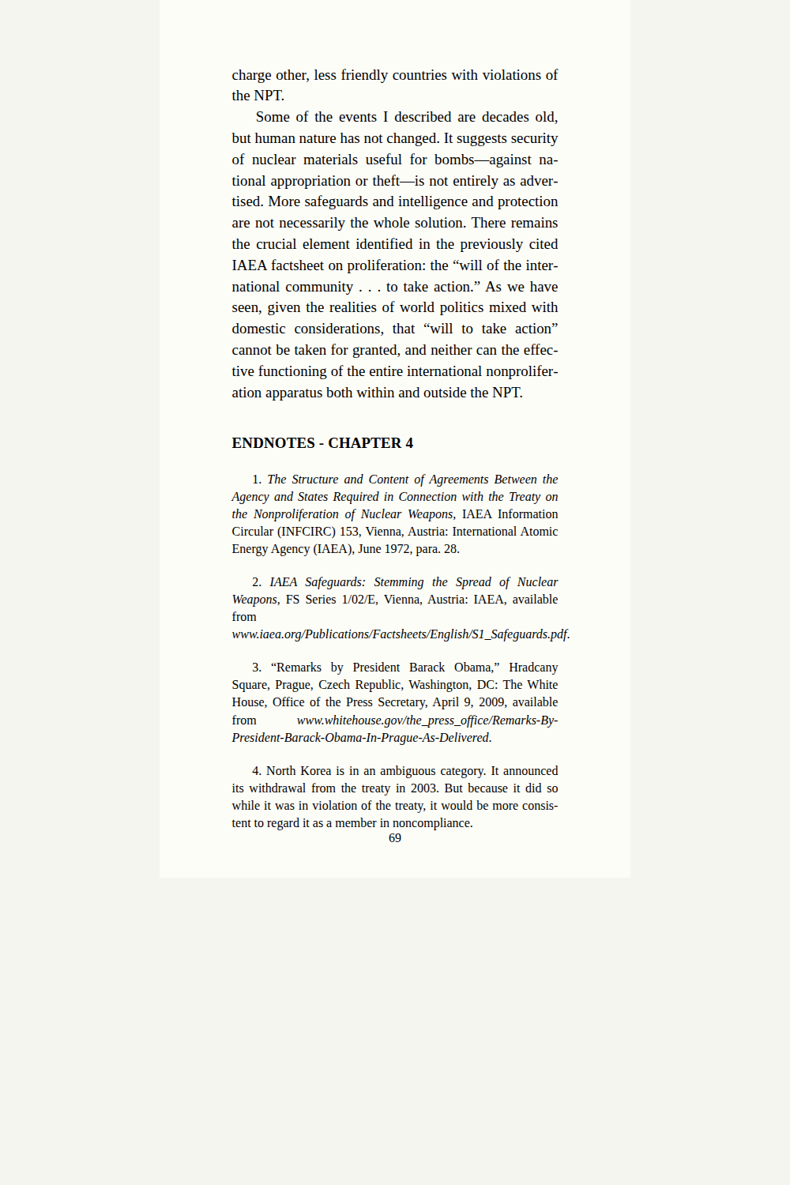charge other, less friendly countries with violations of the NPT.
Some of the events I described are decades old, but human nature has not changed. It suggests security of nuclear materials useful for bombs—against national appropriation or theft—is not entirely as advertised. More safeguards and intelligence and protection are not necessarily the whole solution. There remains the crucial element identified in the previously cited IAEA factsheet on proliferation: the “will of the international community . . . to take action.” As we have seen, given the realities of world politics mixed with domestic considerations, that “will to take action” cannot be taken for granted, and neither can the effective functioning of the entire international nonproliferation apparatus both within and outside the NPT.
ENDNOTES - CHAPTER 4
1. The Structure and Content of Agreements Between the Agency and States Required in Connection with the Treaty on the Nonproliferation of Nuclear Weapons, IAEA Information Circular (INFCIRC) 153, Vienna, Austria: International Atomic Energy Agency (IAEA), June 1972, para. 28.
2. IAEA Safeguards: Stemming the Spread of Nuclear Weapons, FS Series 1/02/E, Vienna, Austria: IAEA, available from www.iaea.org/Publications/Factsheets/English/S1_Safeguards.pdf.
3. “Remarks by President Barack Obama,” Hradcany Square, Prague, Czech Republic, Washington, DC: The White House, Office of the Press Secretary, April 9, 2009, available from www.whitehouse.gov/the_press_office/Remarks-By-President-Barack-Obama-In-Prague-As-Delivered.
4. North Korea is in an ambiguous category. It announced its withdrawal from the treaty in 2003. But because it did so while it was in violation of the treaty, it would be more consistent to regard it as a member in noncompliance.
69